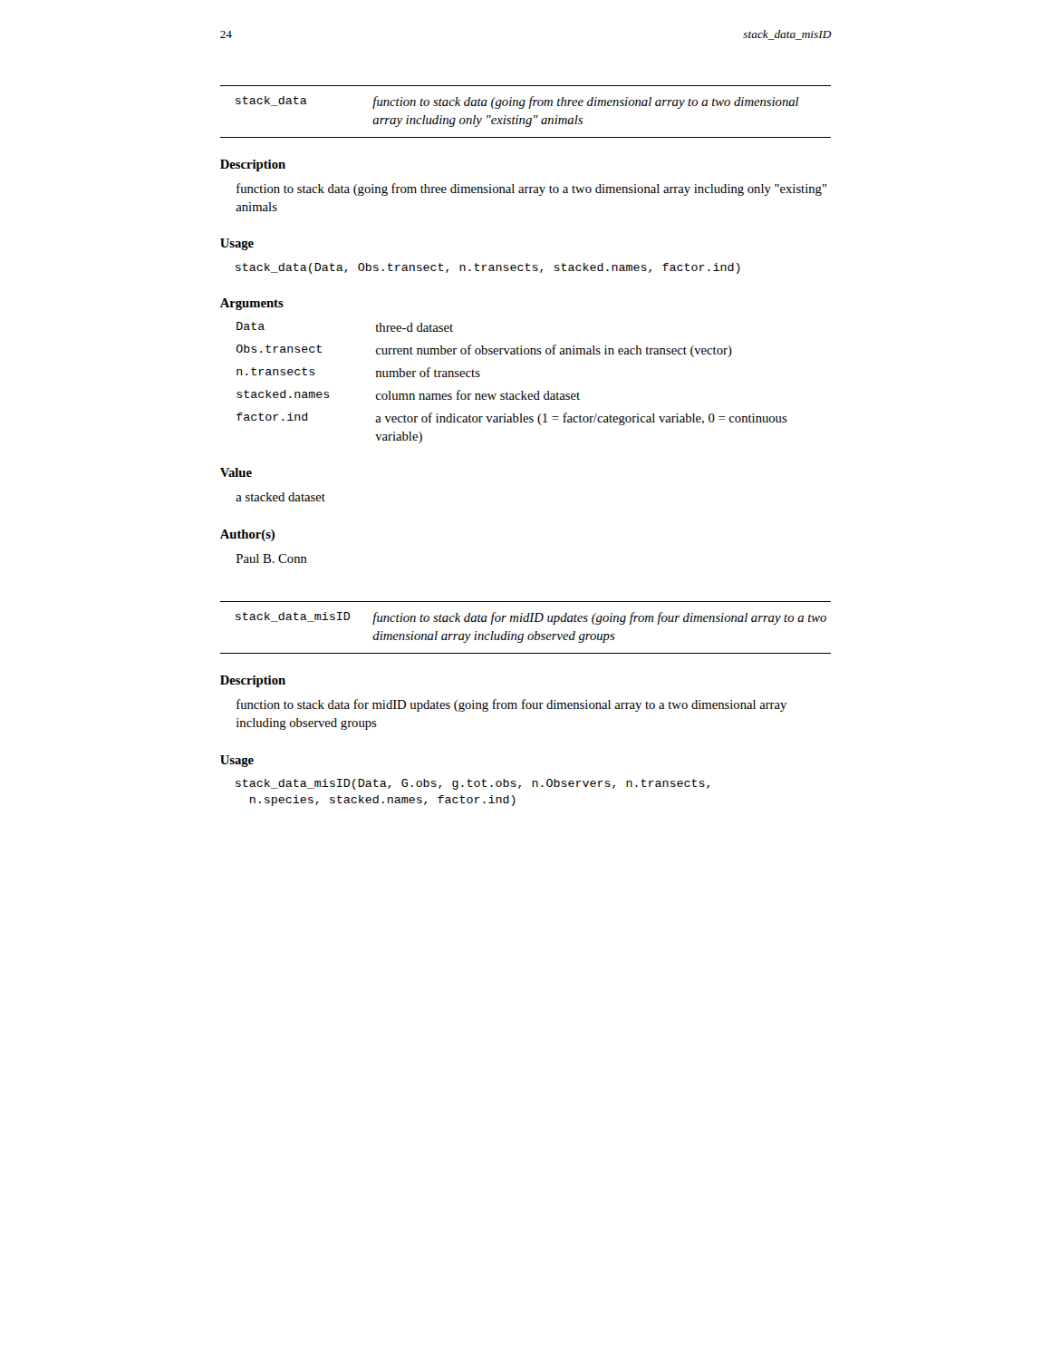24 stack_data_misID
stack_data
function to stack data (going from three dimensional array to a two dimensional array including only "existing" animals
Description
function to stack data (going from three dimensional array to a two dimensional array including only "existing" animals
Usage
stack_data(Data, Obs.transect, n.transects, stacked.names, factor.ind)
Arguments
Data
three-d dataset
Obs.transect
current number of observations of animals in each transect (vector)
n.transects
number of transects
stacked.names
column names for new stacked dataset
factor.ind
a vector of indicator variables (1 = factor/categorical variable, 0 = continuous variable)
Value
a stacked dataset
Author(s)
Paul B. Conn
stack_data_misID
function to stack data for midID updates (going from four dimensional array to a two dimensional array including observed groups
Description
function to stack data for midID updates (going from four dimensional array to a two dimensional array including observed groups
Usage
stack_data_misID(Data, G.obs, g.tot.obs, n.Observers, n.transects,
  n.species, stacked.names, factor.ind)